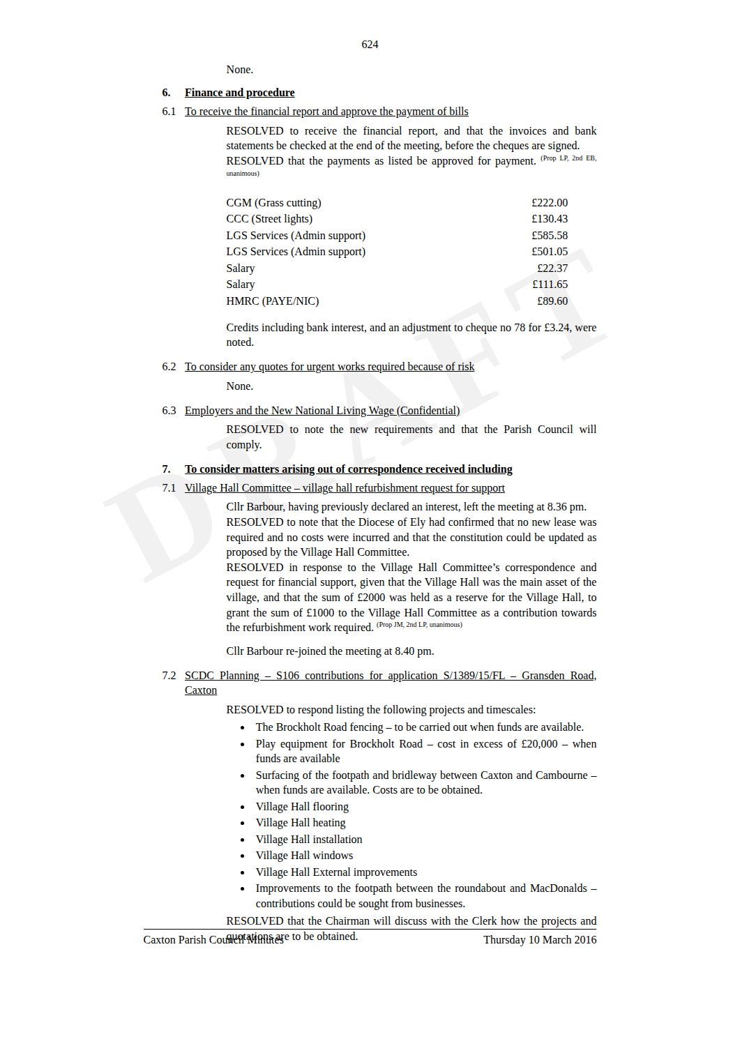DRAFT
624
None.
6.
Finance and procedure
6.1
To receive the financial report and approve the payment of bills
RESOLVED to receive the financial report, and that the invoices and bank statements be checked at the end of the meeting, before the cheques are signed.
RESOLVED that the payments as listed be approved for payment. (Prop LP, 2nd EB, unanimous)
| CGM (Grass cutting) | £222.00 |
| CCC (Street lights) | £130.43 |
| LGS Services (Admin support) | £585.58 |
| LGS Services (Admin support) | £501.05 |
| Salary | £22.37 |
| Salary | £111.65 |
| HMRC (PAYE/NIC) | £89.60 |
Credits including bank interest, and an adjustment to cheque no 78 for £3.24, were noted.
6.2
To consider any quotes for urgent works required because of risk
None.
6.3
Employers and the New National Living Wage (Confidential)
RESOLVED to note the new requirements and that the Parish Council will comply.
7.
To consider matters arising out of correspondence received including
7.1
Village Hall Committee – village hall refurbishment request for support
Cllr Barbour, having previously declared an interest, left the meeting at 8.36 pm.
RESOLVED to note that the Diocese of Ely had confirmed that no new lease was required and no costs were incurred and that the constitution could be updated as proposed by the Village Hall Committee.
RESOLVED in response to the Village Hall Committee’s correspondence and request for financial support, given that the Village Hall was the main asset of the village, and that the sum of £2000 was held as a reserve for the Village Hall, to grant the sum of £1000 to the Village Hall Committee as a contribution towards the refurbishment work required. (Prop JM, 2nd LP, unanimous)
Cllr Barbour re-joined the meeting at 8.40 pm.
7.2
SCDC Planning – S106 contributions for application S/1389/15/FL – Gransden Road, Caxton
RESOLVED to respond listing the following projects and timescales:
The Brockholt Road fencing – to be carried out when funds are available.
Play equipment for Brockholt Road – cost in excess of £20,000 – when funds are available
Surfacing of the footpath and bridleway between Caxton and Cambourne – when funds are available. Costs are to be obtained.
Village Hall flooring
Village Hall heating
Village Hall installation
Village Hall windows
Village Hall External improvements
Improvements to the footpath between the roundabout and MacDonalds – contributions could be sought from businesses.
RESOLVED that the Chairman will discuss with the Clerk how the projects and quotations are to be obtained.
Caxton Parish Council Minutes
Thursday 10 March 2016